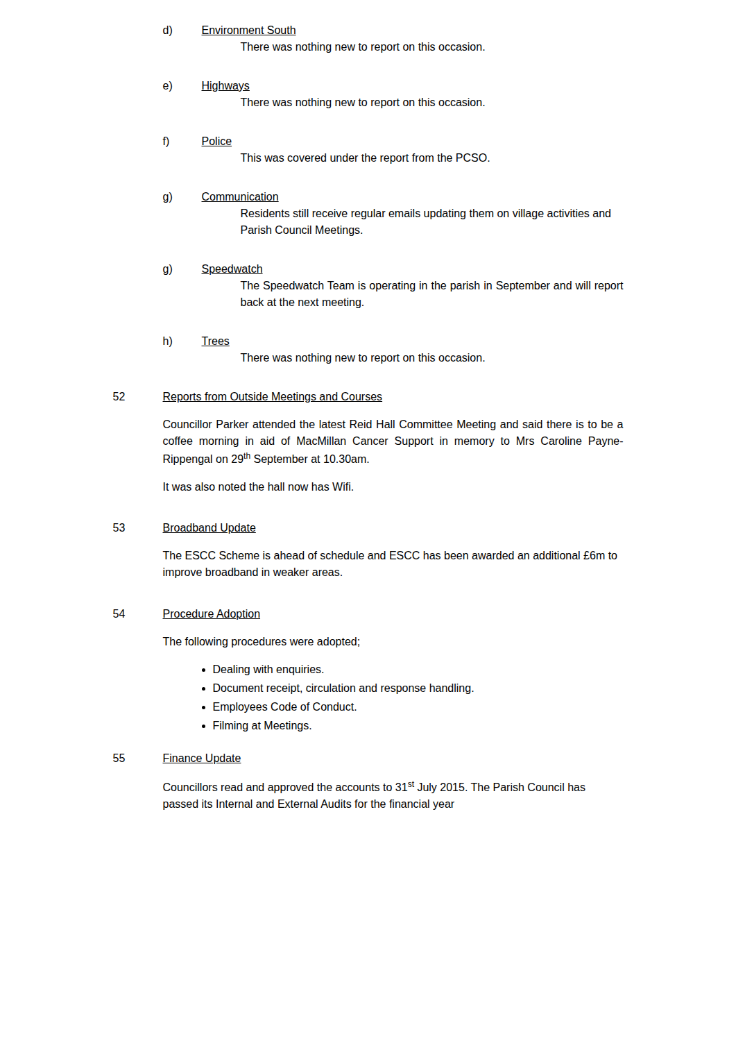d)
Environment South
There was nothing new to report on this occasion.
e)
Highways
There was nothing new to report on this occasion.
f)
Police
This was covered under the report from the PCSO.
g)
Communication
Residents still receive regular emails updating them on village activities and Parish Council Meetings.
g)
Speedwatch
The Speedwatch Team is operating in the parish in September and will report back at the next meeting.
h)
Trees
There was nothing new to report on this occasion.
52
Reports from Outside Meetings and Courses
Councillor Parker attended the latest Reid Hall Committee Meeting and said there is to be a coffee morning in aid of MacMillan Cancer Support in memory to Mrs Caroline Payne-Rippengal on 29th September at 10.30am.
It was also noted the hall now has Wifi.
53
Broadband Update
The ESCC Scheme is ahead of schedule and ESCC has been awarded an additional £6m to improve broadband in weaker areas.
54
Procedure Adoption
The following procedures were adopted;
Dealing with enquiries.
Document receipt, circulation and response handling.
Employees Code of Conduct.
Filming at Meetings.
55
Finance Update
Councillors read and approved the accounts to 31st July 2015. The Parish Council has passed its Internal and External Audits for the financial year